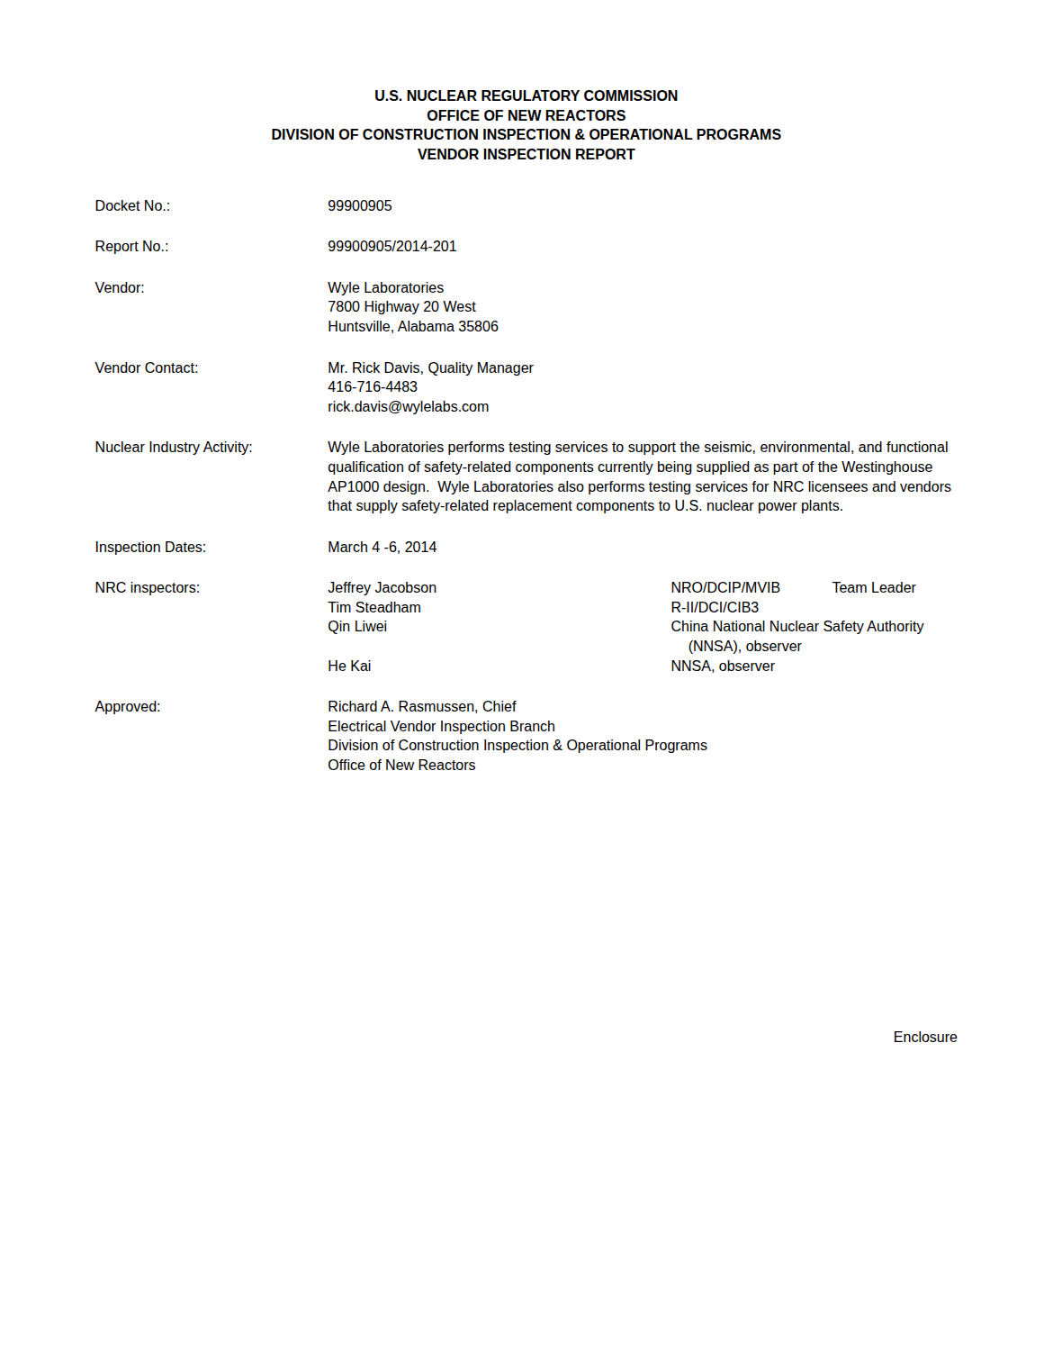U.S. NUCLEAR REGULATORY COMMISSION
OFFICE OF NEW REACTORS
DIVISION OF CONSTRUCTION INSPECTION & OPERATIONAL PROGRAMS
VENDOR INSPECTION REPORT
| Docket No.: | 99900905 |
| Report No.: | 99900905/2014-201 |
| Vendor: | Wyle Laboratories 7800 Highway 20 West Huntsville, Alabama 35806 |
| Vendor Contact: | Mr. Rick Davis, Quality Manager 416-716-4483 rick.davis@wylelabs.com |
| Nuclear Industry Activity: | Wyle Laboratories performs testing services to support the seismic, environmental, and functional qualification of safety-related components currently being supplied as part of the Westinghouse AP1000 design. Wyle Laboratories also performs testing services for NRC licensees and vendors that supply safety-related replacement components to U.S. nuclear power plants. |
| Inspection Dates: | March 4 -6, 2014 |
| NRC inspectors: | / Jeffrey Jacobson / NRO/DCIP/MVIB / Team Leader / / Tim Steadham / R-II/DCI/CIB3 / / Qin Liwei / China National Nuclear Safety Authority / / / (NNSA), observer / / He Kai / NNSA, observer / |
| Approved: | Richard A. Rasmussen, Chief Electrical Vendor Inspection Branch Division of Construction Inspection & Operational Programs Office of New Reactors |
Enclosure